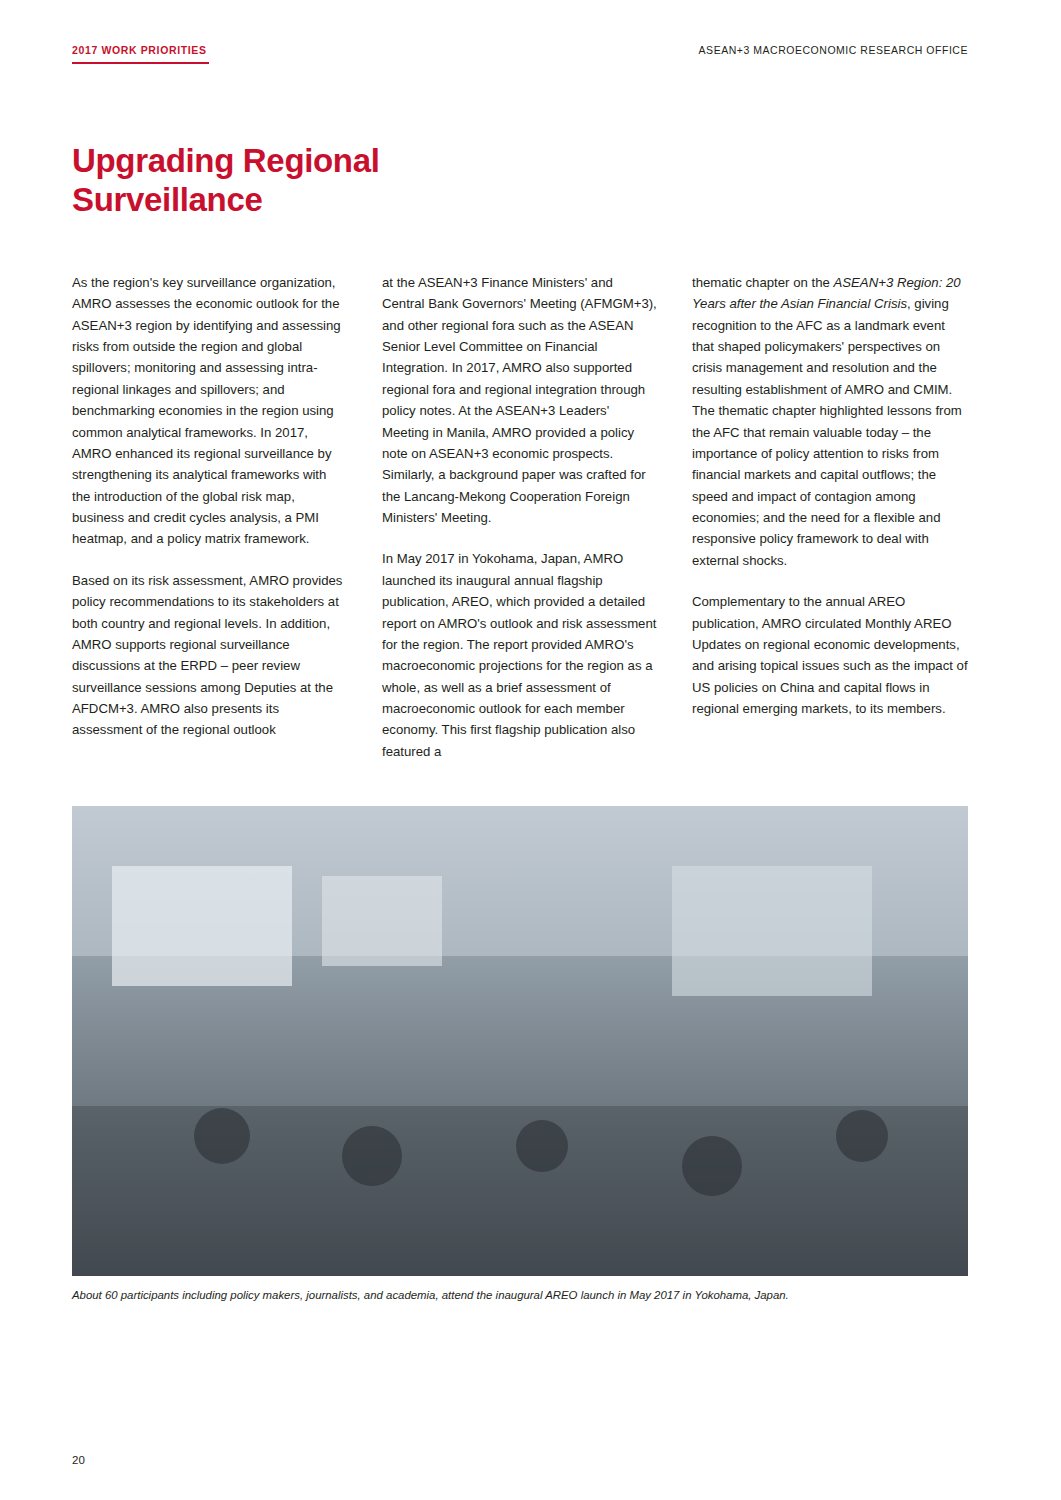2017 WORK PRIORITIES
ASEAN+3 MACROECONOMIC RESEARCH OFFICE
Upgrading Regional
Surveillance
As the region's key surveillance organization, AMRO assesses the economic outlook for the ASEAN+3 region by identifying and assessing risks from outside the region and global spillovers; monitoring and assessing intra-regional linkages and spillovers; and benchmarking economies in the region using common analytical frameworks. In 2017, AMRO enhanced its regional surveillance by strengthening its analytical frameworks with the introduction of the global risk map, business and credit cycles analysis, a PMI heatmap, and a policy matrix framework.
Based on its risk assessment, AMRO provides policy recommendations to its stakeholders at both country and regional levels. In addition, AMRO supports regional surveillance discussions at the ERPD – peer review surveillance sessions among Deputies at the AFDCM+3. AMRO also presents its assessment of the regional outlook
at the ASEAN+3 Finance Ministers' and Central Bank Governors' Meeting (AFMGM+3), and other regional fora such as the ASEAN Senior Level Committee on Financial Integration. In 2017, AMRO also supported regional fora and regional integration through policy notes. At the ASEAN+3 Leaders' Meeting in Manila, AMRO provided a policy note on ASEAN+3 economic prospects. Similarly, a background paper was crafted for the Lancang-Mekong Cooperation Foreign Ministers' Meeting.
In May 2017 in Yokohama, Japan, AMRO launched its inaugural annual flagship publication, AREO, which provided a detailed report on AMRO's outlook and risk assessment for the region. The report provided AMRO's macroeconomic projections for the region as a whole, as well as a brief assessment of macroeconomic outlook for each member economy. This first flagship publication also featured a
thematic chapter on the ASEAN+3 Region: 20 Years after the Asian Financial Crisis, giving recognition to the AFC as a landmark event that shaped policymakers' perspectives on crisis management and resolution and the resulting establishment of AMRO and CMIM. The thematic chapter highlighted lessons from the AFC that remain valuable today – the importance of policy attention to risks from financial markets and capital outflows; the speed and impact of contagion among economies; and the need for a flexible and responsive policy framework to deal with external shocks.
Complementary to the annual AREO publication, AMRO circulated Monthly AREO Updates on regional economic developments, and arising topical issues such as the impact of US policies on China and capital flows in regional emerging markets, to its members.
About 60 participants including policy makers, journalists, and academia, attend the inaugural AREO launch in May 2017 in Yokohama, Japan.
20